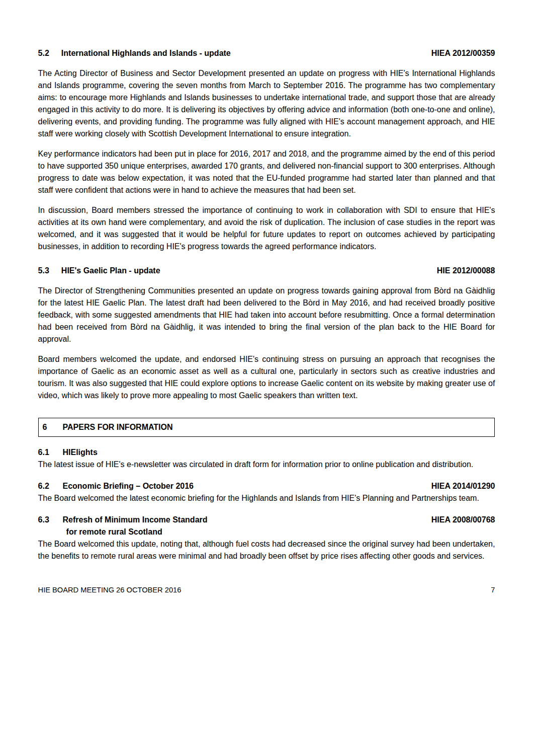5.2 International Highlands and Islands - update HIEA 2012/00359
The Acting Director of Business and Sector Development presented an update on progress with HIE's International Highlands and Islands programme, covering the seven months from March to September 2016. The programme has two complementary aims: to encourage more Highlands and Islands businesses to undertake international trade, and support those that are already engaged in this activity to do more. It is delivering its objectives by offering advice and information (both one-to-one and online), delivering events, and providing funding. The programme was fully aligned with HIE's account management approach, and HIE staff were working closely with Scottish Development International to ensure integration.
Key performance indicators had been put in place for 2016, 2017 and 2018, and the programme aimed by the end of this period to have supported 350 unique enterprises, awarded 170 grants, and delivered non-financial support to 300 enterprises. Although progress to date was below expectation, it was noted that the EU-funded programme had started later than planned and that staff were confident that actions were in hand to achieve the measures that had been set.
In discussion, Board members stressed the importance of continuing to work in collaboration with SDI to ensure that HIE's activities at its own hand were complementary, and avoid the risk of duplication. The inclusion of case studies in the report was welcomed, and it was suggested that it would be helpful for future updates to report on outcomes achieved by participating businesses, in addition to recording HIE's progress towards the agreed performance indicators.
5.3 HIE's Gaelic Plan - update HIE 2012/00088
The Director of Strengthening Communities presented an update on progress towards gaining approval from Bòrd na Gàidhlig for the latest HIE Gaelic Plan. The latest draft had been delivered to the Bòrd in May 2016, and had received broadly positive feedback, with some suggested amendments that HIE had taken into account before resubmitting. Once a formal determination had been received from Bòrd na Gàidhlig, it was intended to bring the final version of the plan back to the HIE Board for approval.
Board members welcomed the update, and endorsed HIE's continuing stress on pursuing an approach that recognises the importance of Gaelic as an economic asset as well as a cultural one, particularly in sectors such as creative industries and tourism. It was also suggested that HIE could explore options to increase Gaelic content on its website by making greater use of video, which was likely to prove more appealing to most Gaelic speakers than written text.
6 PAPERS FOR INFORMATION
6.1 HIElights
The latest issue of HIE's e-newsletter was circulated in draft form for information prior to online publication and distribution.
6.2 Economic Briefing – October 2016 HIEA 2014/01290
The Board welcomed the latest economic briefing for the Highlands and Islands from HIE's Planning and Partnerships team.
6.3 Refresh of Minimum Income Standard HIEA 2008/00768
for remote rural Scotland
The Board welcomed this update, noting that, although fuel costs had decreased since the original survey had been undertaken, the benefits to remote rural areas were minimal and had broadly been offset by price rises affecting other goods and services.
HIE BOARD MEETING 26 OCTOBER 2016 7